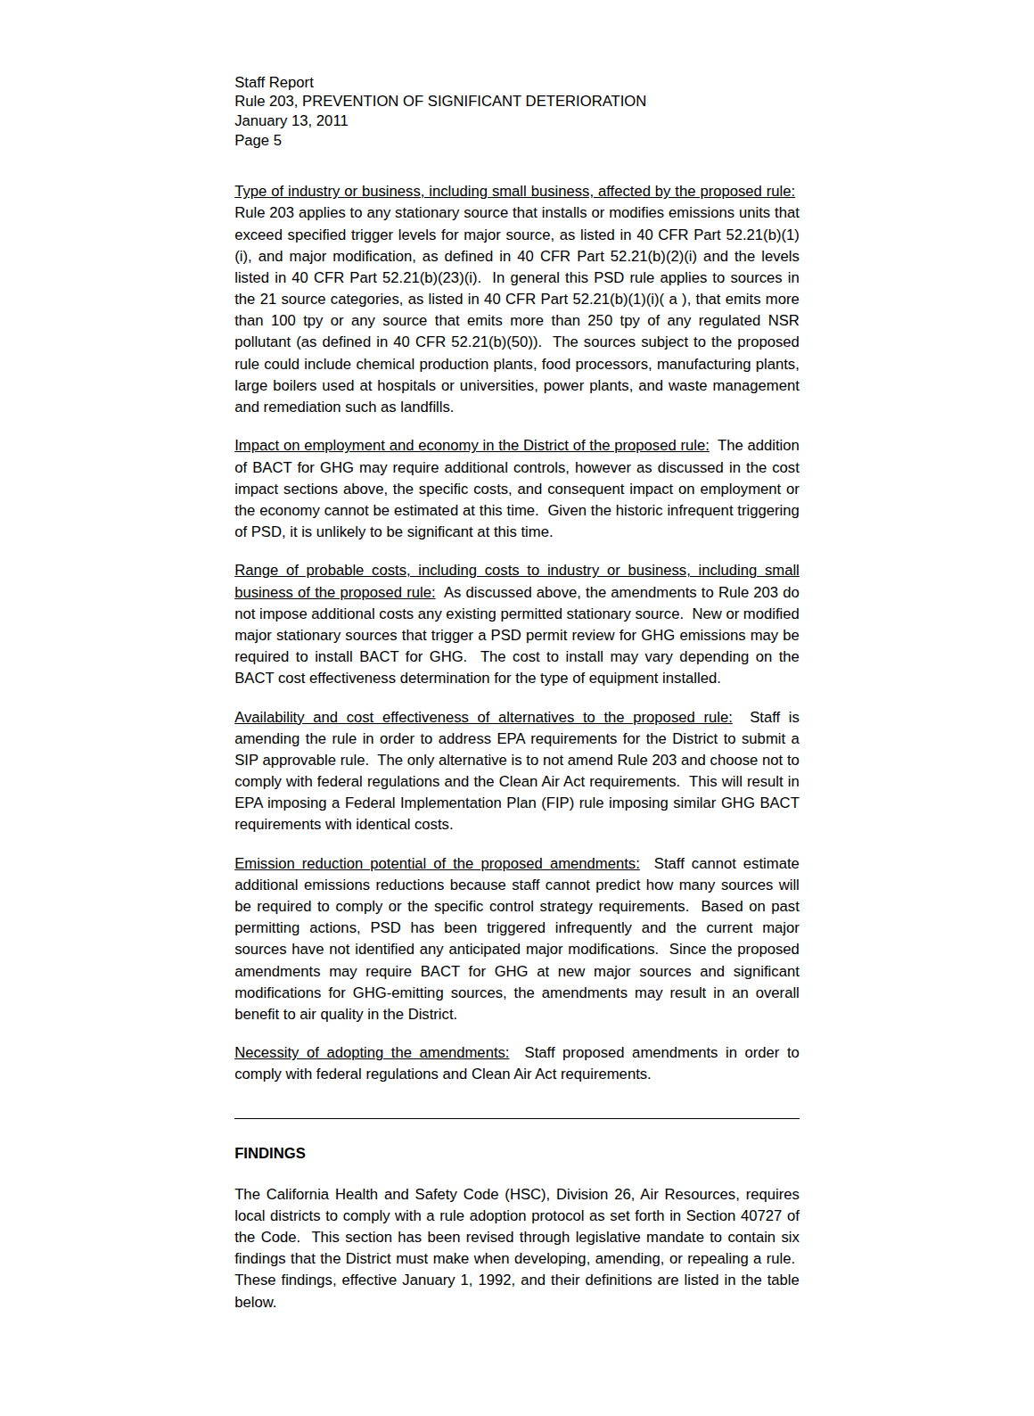Staff Report
Rule 203, PREVENTION OF SIGNIFICANT DETERIORATION
January 13, 2011
Page 5
Type of industry or business, including small business, affected by the proposed rule: Rule 203 applies to any stationary source that installs or modifies emissions units that exceed specified trigger levels for major source, as listed in 40 CFR Part 52.21(b)(1)(i), and major modification, as defined in 40 CFR Part 52.21(b)(2)(i) and the levels listed in 40 CFR Part 52.21(b)(23)(i). In general this PSD rule applies to sources in the 21 source categories, as listed in 40 CFR Part 52.21(b)(1)(i)( a ), that emits more than 100 tpy or any source that emits more than 250 tpy of any regulated NSR pollutant (as defined in 40 CFR 52.21(b)(50)). The sources subject to the proposed rule could include chemical production plants, food processors, manufacturing plants, large boilers used at hospitals or universities, power plants, and waste management and remediation such as landfills.
Impact on employment and economy in the District of the proposed rule: The addition of BACT for GHG may require additional controls, however as discussed in the cost impact sections above, the specific costs, and consequent impact on employment or the economy cannot be estimated at this time. Given the historic infrequent triggering of PSD, it is unlikely to be significant at this time.
Range of probable costs, including costs to industry or business, including small business of the proposed rule: As discussed above, the amendments to Rule 203 do not impose additional costs any existing permitted stationary source. New or modified major stationary sources that trigger a PSD permit review for GHG emissions may be required to install BACT for GHG. The cost to install may vary depending on the BACT cost effectiveness determination for the type of equipment installed.
Availability and cost effectiveness of alternatives to the proposed rule: Staff is amending the rule in order to address EPA requirements for the District to submit a SIP approvable rule. The only alternative is to not amend Rule 203 and choose not to comply with federal regulations and the Clean Air Act requirements. This will result in EPA imposing a Federal Implementation Plan (FIP) rule imposing similar GHG BACT requirements with identical costs.
Emission reduction potential of the proposed amendments: Staff cannot estimate additional emissions reductions because staff cannot predict how many sources will be required to comply or the specific control strategy requirements. Based on past permitting actions, PSD has been triggered infrequently and the current major sources have not identified any anticipated major modifications. Since the proposed amendments may require BACT for GHG at new major sources and significant modifications for GHG-emitting sources, the amendments may result in an overall benefit to air quality in the District.
Necessity of adopting the amendments: Staff proposed amendments in order to comply with federal regulations and Clean Air Act requirements.
FINDINGS
The California Health and Safety Code (HSC), Division 26, Air Resources, requires local districts to comply with a rule adoption protocol as set forth in Section 40727 of the Code. This section has been revised through legislative mandate to contain six findings that the District must make when developing, amending, or repealing a rule. These findings, effective January 1, 1992, and their definitions are listed in the table below.